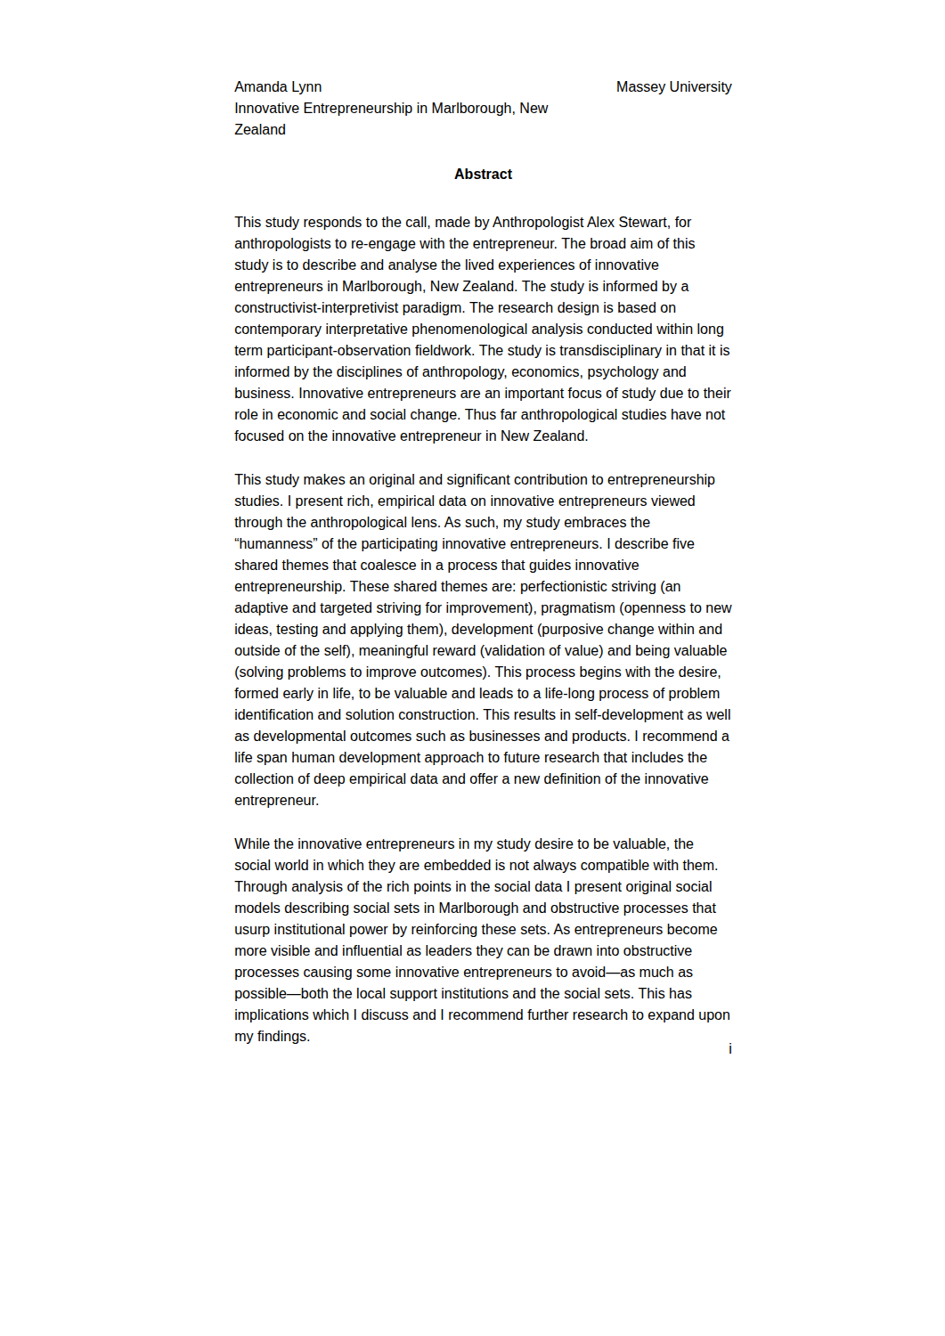Amanda Lynn
Innovative Entrepreneurship in Marlborough, New Zealand
Massey University
Abstract
This study responds to the call, made by Anthropologist Alex Stewart, for anthropologists to re-engage with the entrepreneur. The broad aim of this study is to describe and analyse the lived experiences of innovative entrepreneurs in Marlborough, New Zealand. The study is informed by a constructivist-interpretivist paradigm. The research design is based on contemporary interpretative phenomenological analysis conducted within long term participant-observation fieldwork. The study is transdisciplinary in that it is informed by the disciplines of anthropology, economics, psychology and business. Innovative entrepreneurs are an important focus of study due to their role in economic and social change. Thus far anthropological studies have not focused on the innovative entrepreneur in New Zealand.
This study makes an original and significant contribution to entrepreneurship studies. I present rich, empirical data on innovative entrepreneurs viewed through the anthropological lens. As such, my study embraces the “humanness” of the participating innovative entrepreneurs. I describe five shared themes that coalesce in a process that guides innovative entrepreneurship. These shared themes are: perfectionistic striving (an adaptive and targeted striving for improvement), pragmatism (openness to new ideas, testing and applying them), development (purposive change within and outside of the self), meaningful reward (validation of value) and being valuable (solving problems to improve outcomes). This process begins with the desire, formed early in life, to be valuable and leads to a life-long process of problem identification and solution construction. This results in self-development as well as developmental outcomes such as businesses and products. I recommend a life span human development approach to future research that includes the collection of deep empirical data and offer a new definition of the innovative entrepreneur.
While the innovative entrepreneurs in my study desire to be valuable, the social world in which they are embedded is not always compatible with them. Through analysis of the rich points in the social data I present original social models describing social sets in Marlborough and obstructive processes that usurp institutional power by reinforcing these sets. As entrepreneurs become more visible and influential as leaders they can be drawn into obstructive processes causing some innovative entrepreneurs to avoid—as much as possible—both the local support institutions and the social sets. This has implications which I discuss and I recommend further research to expand upon my findings.
i